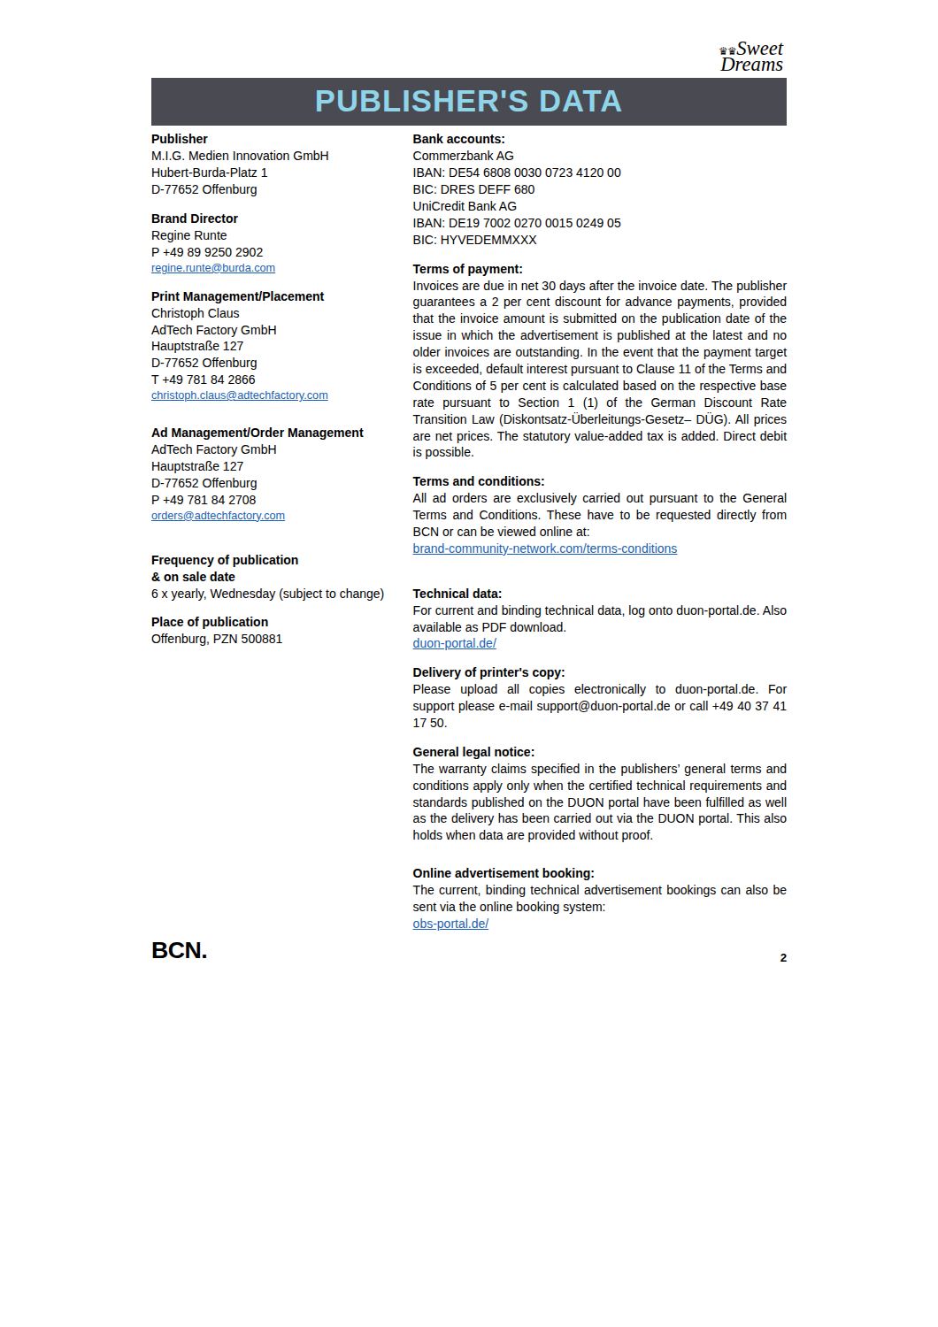♛♛Sweet Dreams
PUBLISHER'S DATA
Publisher
M.I.G. Medien Innovation GmbH
Hubert-Burda-Platz 1
D-77652 Offenburg
Brand Director
Regine Runte
P +49 89 9250 2902
regine.runte@burda.com
Print Management/Placement
Christoph Claus
AdTech Factory GmbH
Hauptstraße 127
D-77652 Offenburg
T +49 781 84 2866
christoph.claus@adtechfactory.com
Ad Management/Order Management
AdTech Factory GmbH
Hauptstraße 127
D-77652 Offenburg
P +49 781 84 2708
orders@adtechfactory.com
Frequency of publication
& on sale date
6 x yearly, Wednesday (subject to change)
Place of publication
Offenburg, PZN 500881
Bank accounts:
Commerzbank AG
IBAN: DE54 6808 0030 0723 4120 00
BIC: DRES DEFF 680
UniCredit Bank AG
IBAN: DE19 7002 0270 0015 0249 05
BIC: HYVEDEMMXXX
Terms of payment:
Invoices are due in net 30 days after the invoice date. The publisher guarantees a 2 per cent discount for advance payments, provided that the invoice amount is submitted on the publication date of the issue in which the advertisement is published at the latest and no older invoices are outstanding. In the event that the payment target is exceeded, default interest pursuant to Clause 11 of the Terms and Conditions of 5 per cent is calculated based on the respective base rate pursuant to Section 1 (1) of the German Discount Rate Transition Law (Diskontsatz-Überleitungs-Gesetz– DÜG). All prices are net prices. The statutory value-added tax is added. Direct debit is possible.
Terms and conditions:
All ad orders are exclusively carried out pursuant to the General Terms and Conditions. These have to be requested directly from BCN or can be viewed online at:
brand-community-network.com/terms-conditions
Technical data:
For current and binding technical data, log onto duon-portal.de. Also available as PDF download.
duon-portal.de/
Delivery of printer's copy:
Please upload all copies electronically to duon-portal.de. For support please e-mail support@duon-portal.de or call +49 40 37 41 17 50.
General legal notice:
The warranty claims specified in the publishers’ general terms and conditions apply only when the certified technical requirements and standards published on the DUON portal have been fulfilled as well as the delivery has been carried out via the DUON portal. This also holds when data are provided without proof.
Online advertisement booking:
The current, binding technical advertisement bookings can also be sent via the online booking system:
obs-portal.de/
BCN.
2